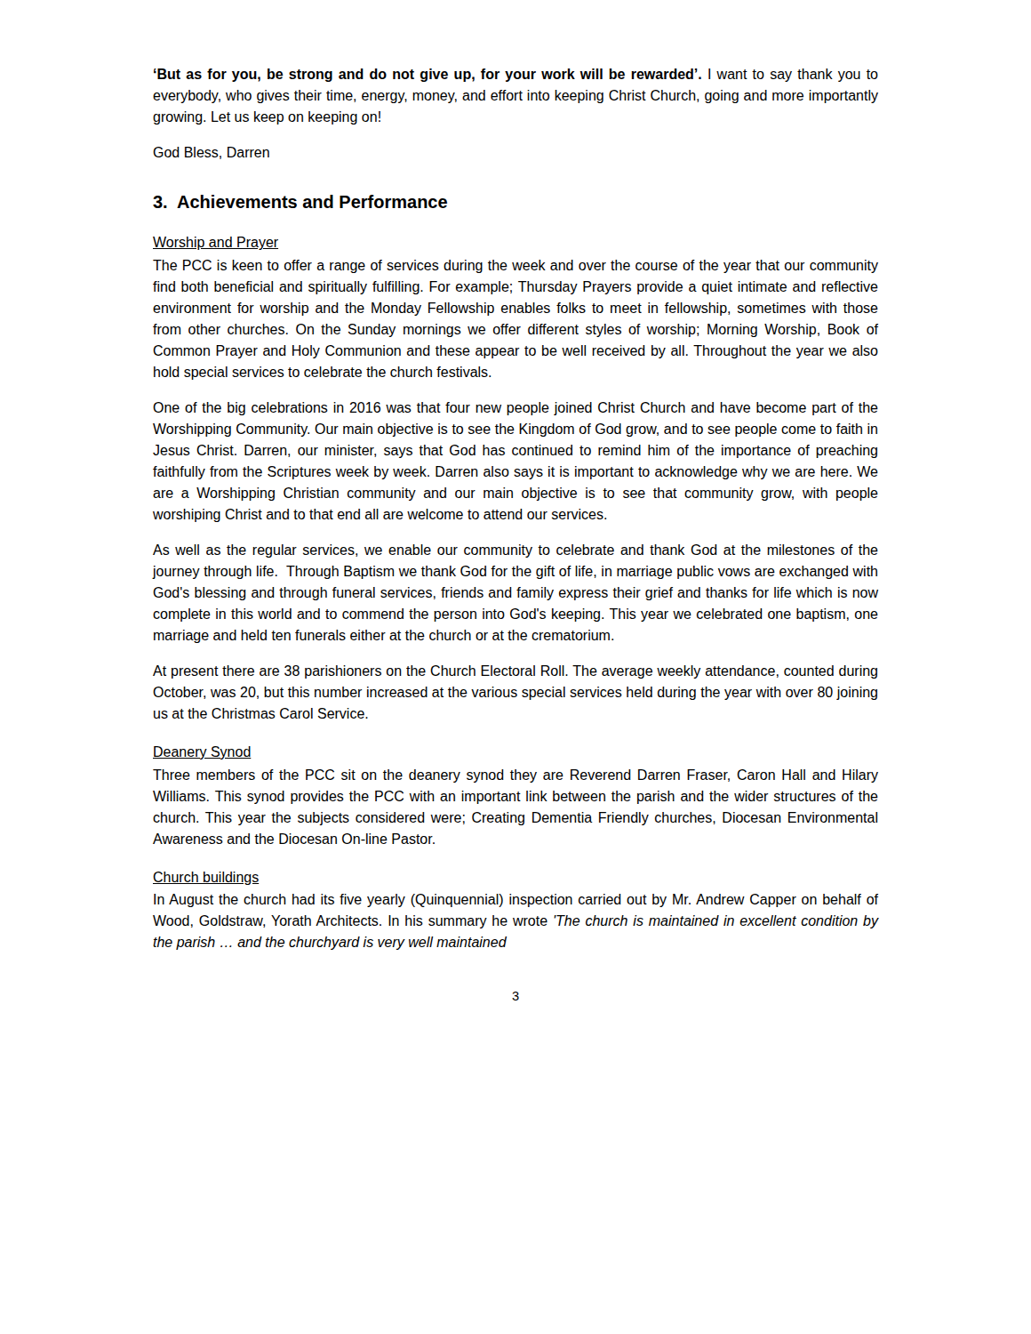‘But as for you, be strong and do not give up, for your work will be rewarded’. I want to say thank you to everybody, who gives their time, energy, money, and effort into keeping Christ Church, going and more importantly growing. Let us keep on keeping on!
God Bless, Darren
3. Achievements and Performance
Worship and Prayer
The PCC is keen to offer a range of services during the week and over the course of the year that our community find both beneficial and spiritually fulfilling. For example; Thursday Prayers provide a quiet intimate and reflective environment for worship and the Monday Fellowship enables folks to meet in fellowship, sometimes with those from other churches. On the Sunday mornings we offer different styles of worship; Morning Worship, Book of Common Prayer and Holy Communion and these appear to be well received by all. Throughout the year we also hold special services to celebrate the church festivals.
One of the big celebrations in 2016 was that four new people joined Christ Church and have become part of the Worshipping Community. Our main objective is to see the Kingdom of God grow, and to see people come to faith in Jesus Christ. Darren, our minister, says that God has continued to remind him of the importance of preaching faithfully from the Scriptures week by week. Darren also says it is important to acknowledge why we are here. We are a Worshipping Christian community and our main objective is to see that community grow, with people worshiping Christ and to that end all are welcome to attend our services.
As well as the regular services, we enable our community to celebrate and thank God at the milestones of the journey through life. Through Baptism we thank God for the gift of life, in marriage public vows are exchanged with God's blessing and through funeral services, friends and family express their grief and thanks for life which is now complete in this world and to commend the person into God's keeping. This year we celebrated one baptism, one marriage and held ten funerals either at the church or at the crematorium.
At present there are 38 parishioners on the Church Electoral Roll. The average weekly attendance, counted during October, was 20, but this number increased at the various special services held during the year with over 80 joining us at the Christmas Carol Service.
Deanery Synod
Three members of the PCC sit on the deanery synod they are Reverend Darren Fraser, Caron Hall and Hilary Williams. This synod provides the PCC with an important link between the parish and the wider structures of the church. This year the subjects considered were; Creating Dementia Friendly churches, Diocesan Environmental Awareness and the Diocesan On-line Pastor.
Church buildings
In August the church had its five yearly (Quinquennial) inspection carried out by Mr. Andrew Capper on behalf of Wood, Goldstraw, Yorath Architects. In his summary he wrote 'The church is maintained in excellent condition by the parish … and the churchyard is very well maintained
3